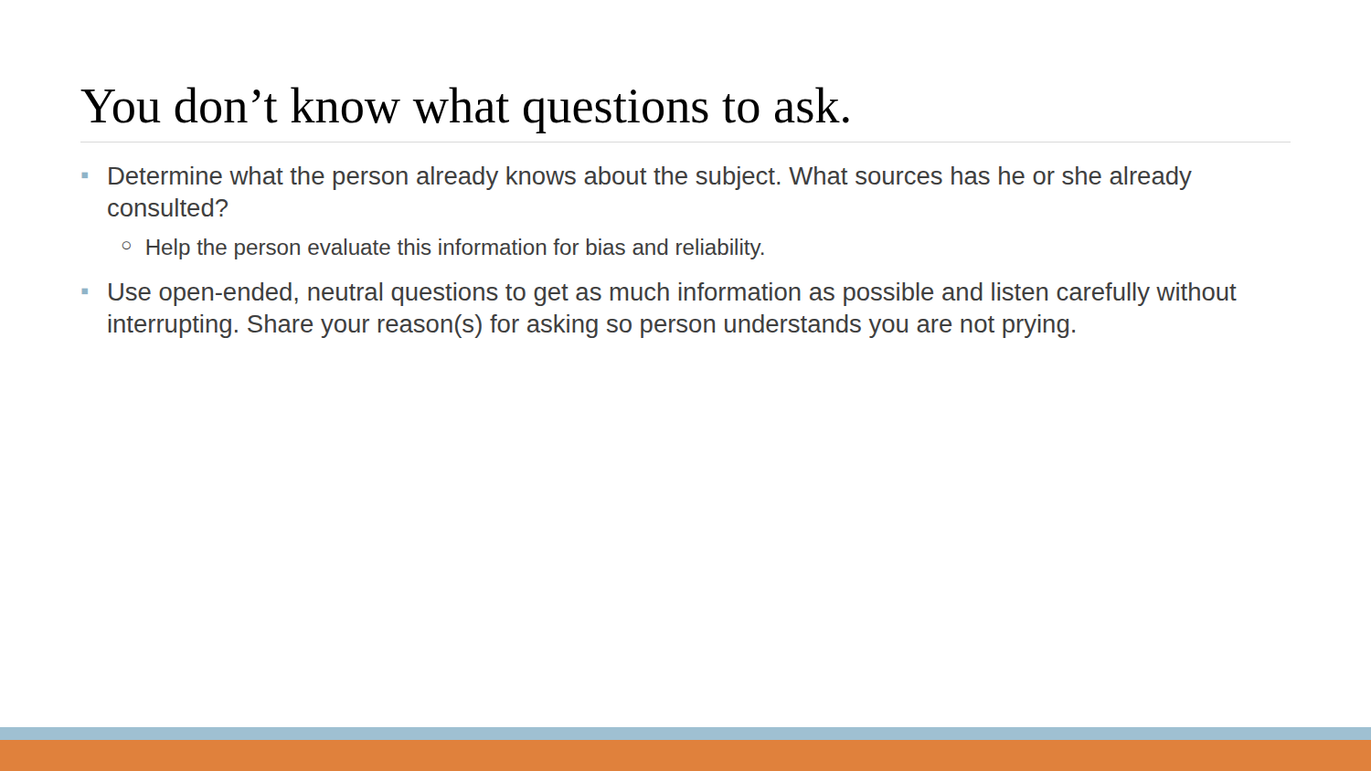You don’t know what questions to ask.
Determine what the person already knows about the subject. What sources has he or she already consulted?
Help the person evaluate this information for bias and reliability.
Use open-ended, neutral questions to get as much information as possible and listen carefully without interrupting. Share your reason(s) for asking so person understands you are not prying.